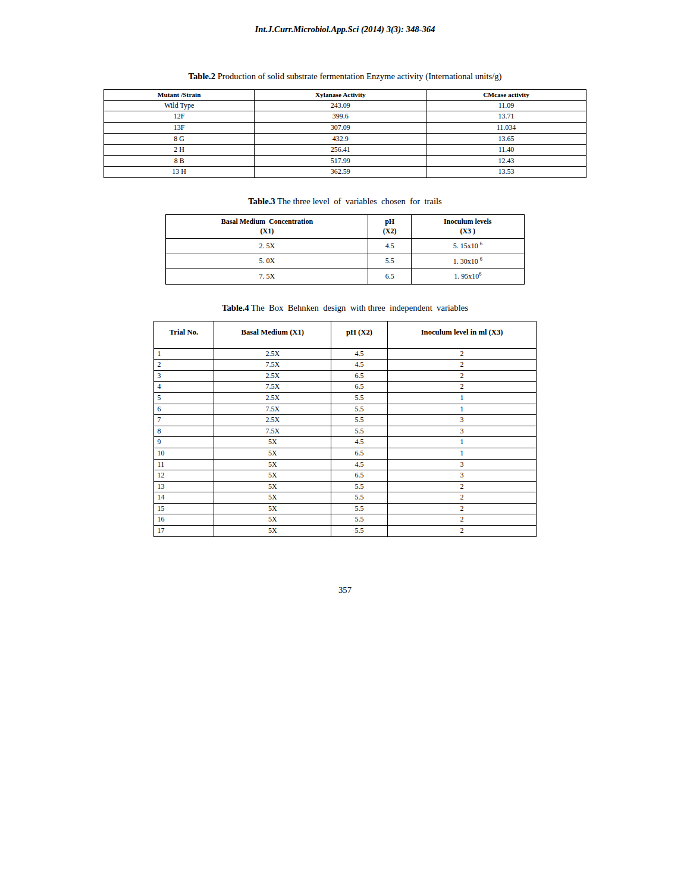Int.J.Curr.Microbiol.App.Sci (2014) 3(3): 348-364
Table.2 Production of solid substrate fermentation Enzyme activity (International units/g)
| Mutant /Strain | Xylanase Activity | CMcase activity |
| --- | --- | --- |
| Wild Type | 243.09 | 11.09 |
| 12F | 399.6 | 13.71 |
| 13F | 307.09 | 11.034 |
| 8 G | 432.9 | 13.65 |
| 2 H | 256.41 | 11.40 |
| 8 B | 517.99 | 12.43 |
| 13 H | 362.59 | 13.53 |
Table.3 The three level of variables chosen for trails
| Basal Medium Concentration (X1) | pH (X2) | Inoculum levels (X3 ) |
| --- | --- | --- |
| 2. 5X | 4.5 | 5. 15x10 6 |
| 5. 0X | 5.5 | 1. 30x10 6 |
| 7. 5X | 6.5 | 1. 95x10 6 |
Table.4 The Box Behnken design with three independent variables
| Trial No. | Basal Medium (X1) | pH (X2) | Inoculum level in ml (X3) |
| --- | --- | --- | --- |
| 1 | 2.5X | 4.5 | 2 |
| 2 | 7.5X | 4.5 | 2 |
| 3 | 2.5X | 6.5 | 2 |
| 4 | 7.5X | 6.5 | 2 |
| 5 | 2.5X | 5.5 | 1 |
| 6 | 7.5X | 5.5 | 1 |
| 7 | 2.5X | 5.5 | 3 |
| 8 | 7.5X | 5.5 | 3 |
| 9 | 5X | 4.5 | 1 |
| 10 | 5X | 6.5 | 1 |
| 11 | 5X | 4.5 | 3 |
| 12 | 5X | 6.5 | 3 |
| 13 | 5X | 5.5 | 2 |
| 14 | 5X | 5.5 | 2 |
| 15 | 5X | 5.5 | 2 |
| 16 | 5X | 5.5 | 2 |
| 17 | 5X | 5.5 | 2 |
357